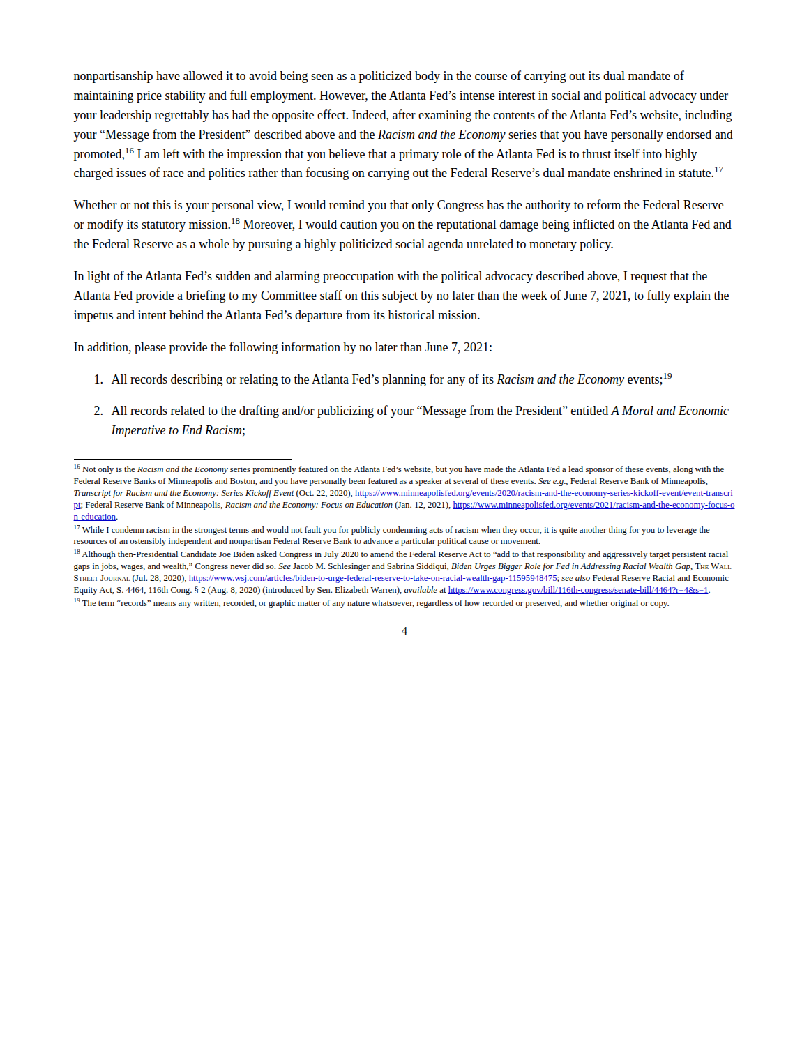nonpartisanship have allowed it to avoid being seen as a politicized body in the course of carrying out its dual mandate of maintaining price stability and full employment. However, the Atlanta Fed’s intense interest in social and political advocacy under your leadership regrettably has had the opposite effect. Indeed, after examining the contents of the Atlanta Fed’s website, including your “Message from the President” described above and the Racism and the Economy series that you have personally endorsed and promoted,16 I am left with the impression that you believe that a primary role of the Atlanta Fed is to thrust itself into highly charged issues of race and politics rather than focusing on carrying out the Federal Reserve’s dual mandate enshrined in statute.17
Whether or not this is your personal view, I would remind you that only Congress has the authority to reform the Federal Reserve or modify its statutory mission.18 Moreover, I would caution you on the reputational damage being inflicted on the Atlanta Fed and the Federal Reserve as a whole by pursuing a highly politicized social agenda unrelated to monetary policy.
In light of the Atlanta Fed’s sudden and alarming preoccupation with the political advocacy described above, I request that the Atlanta Fed provide a briefing to my Committee staff on this subject by no later than the week of June 7, 2021, to fully explain the impetus and intent behind the Atlanta Fed’s departure from its historical mission.
In addition, please provide the following information by no later than June 7, 2021:
All records describing or relating to the Atlanta Fed’s planning for any of its Racism and the Economy events;19
All records related to the drafting and/or publicizing of your “Message from the President” entitled A Moral and Economic Imperative to End Racism;
16 Not only is the Racism and the Economy series prominently featured on the Atlanta Fed’s website, but you have made the Atlanta Fed a lead sponsor of these events, along with the Federal Reserve Banks of Minneapolis and Boston, and you have personally been featured as a speaker at several of these events. See e.g., Federal Reserve Bank of Minneapolis, Transcript for Racism and the Economy: Series Kickoff Event (Oct. 22, 2020), https://www.minneapolisfed.org/events/2020/racism-and-the-economy-series-kickoff-event/event-transcript; Federal Reserve Bank of Minneapolis, Racism and the Economy: Focus on Education (Jan. 12, 2021), https://www.minneapolisfed.org/events/2021/racism-and-the-economy-focus-on-education.
17 While I condemn racism in the strongest terms and would not fault you for publicly condemning acts of racism when they occur, it is quite another thing for you to leverage the resources of an ostensibly independent and nonpartisan Federal Reserve Bank to advance a particular political cause or movement.
18 Although then-Presidential Candidate Joe Biden asked Congress in July 2020 to amend the Federal Reserve Act to “add to that responsibility and aggressively target persistent racial gaps in jobs, wages, and wealth,” Congress never did so. See Jacob M. Schlesinger and Sabrina Siddiqui, Biden Urges Bigger Role for Fed in Addressing Racial Wealth Gap, The Wall Street Journal (Jul. 28, 2020), https://www.wsj.com/articles/biden-to-urge-federal-reserve-to-take-on-racial-wealth-gap-11595948475; see also Federal Reserve Racial and Economic Equity Act, S. 4464, 116th Cong. § 2 (Aug. 8, 2020) (introduced by Sen. Elizabeth Warren), available at https://www.congress.gov/bill/116th-congress/senate-bill/4464?r=4&s=1.
19 The term “records” means any written, recorded, or graphic matter of any nature whatsoever, regardless of how recorded or preserved, and whether original or copy.
4